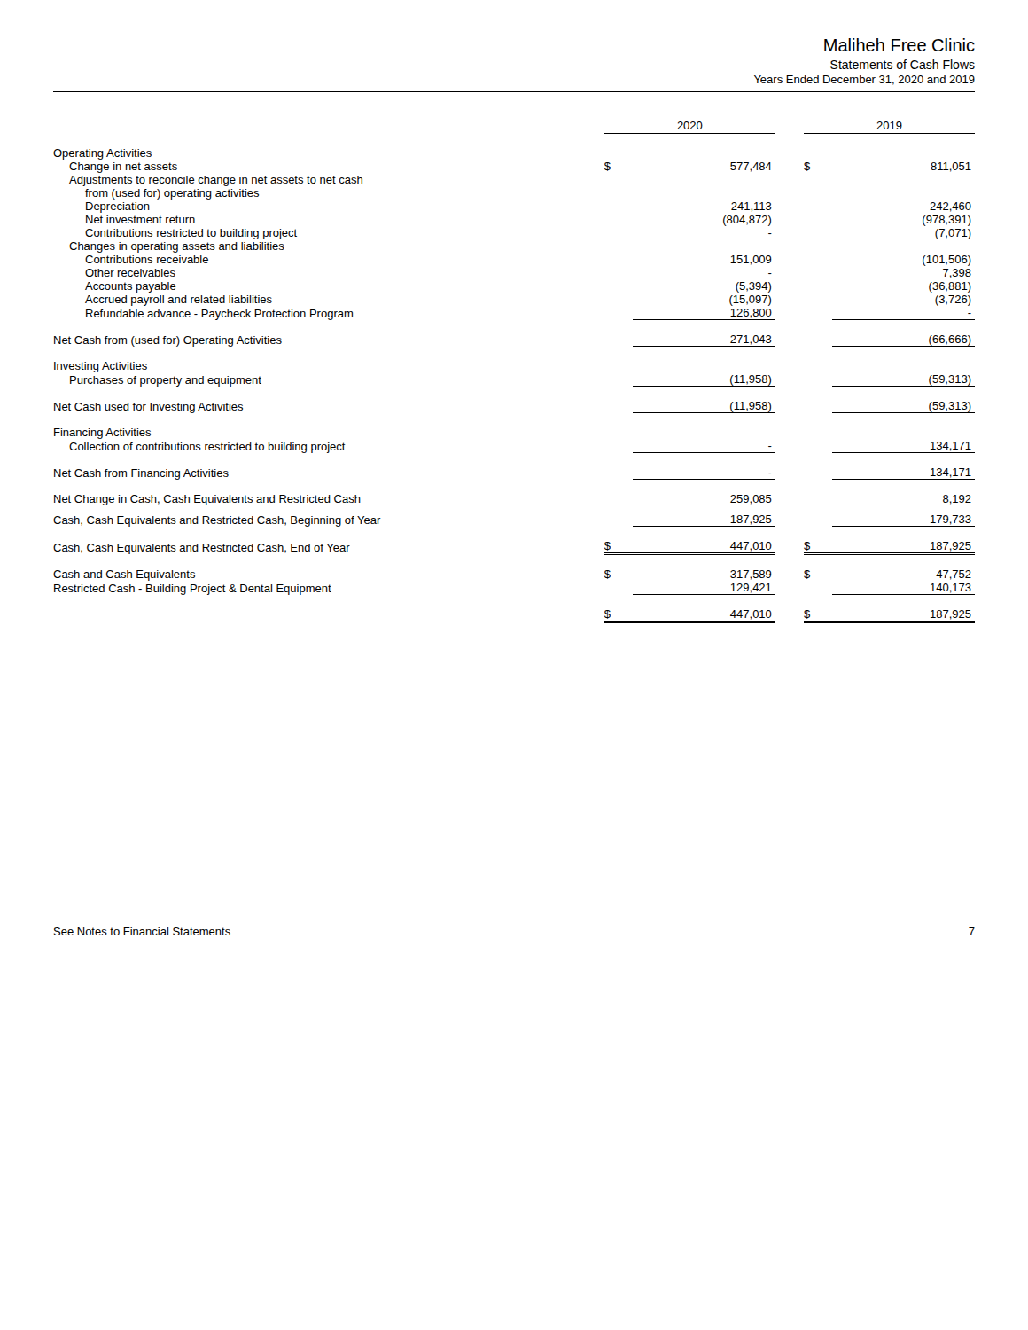Maliheh Free Clinic
Statements of Cash Flows
Years Ended December 31, 2020 and 2019
| | 2020 | | 2019 |
| Operating Activities | | | | | |
| Change in net assets | $ | 577,484 | | $ | 811,051 |
| Adjustments to reconcile change in net assets to net cash | | | | | |
| from (used for) operating activities | | | | | |
| Depreciation | | 241,113 | | | 242,460 |
| Net investment return | | (804,872) | | | (978,391) |
| Contributions restricted to building project | | - | | | (7,071) |
| Changes in operating assets and liabilities | | | | | |
| Contributions receivable | | 151,009 | | | (101,506) |
| Other receivables | | - | | | 7,398 |
| Accounts payable | | (5,394) | | | (36,881) |
| Accrued payroll and related liabilities | | (15,097) | | | (3,726) |
| Refundable advance - Paycheck Protection Program | | 126,800 | | | - |
| Net Cash from (used for) Operating Activities | | 271,043 | | | (66,666) |
| Investing Activities | | | | | |
| Purchases of property and equipment | | (11,958) | | | (59,313) |
| Net Cash used for Investing Activities | | (11,958) | | | (59,313) |
| Financing Activities | | | | | |
| Collection of contributions restricted to building project | | - | | | 134,171 |
| Net Cash from Financing Activities | | - | | | 134,171 |
| Net Change in Cash, Cash Equivalents and Restricted Cash | | 259,085 | | | 8,192 |
| Cash, Cash Equivalents and Restricted Cash, Beginning of Year | | 187,925 | | | 179,733 |
| Cash, Cash Equivalents and Restricted Cash, End of Year | $ | 447,010 | | $ | 187,925 |
| Cash and Cash Equivalents | $ | 317,589 | | $ | 47,752 |
| Restricted Cash - Building Project & Dental Equipment | | 129,421 | | | 140,173 |
| | $ | 447,010 | | $ | 187,925 |
See Notes to Financial Statements
7